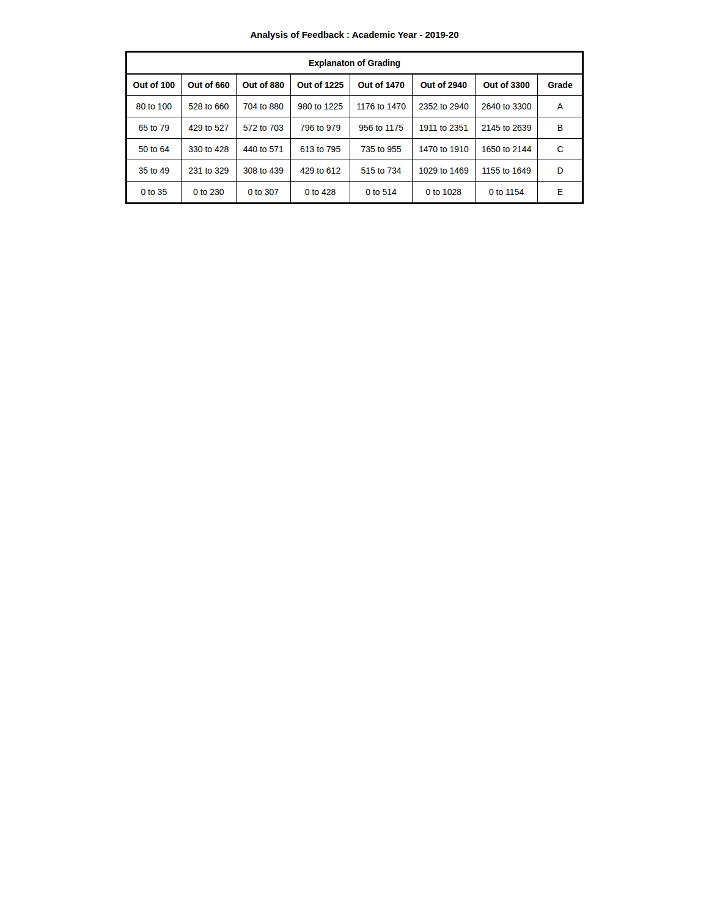Analysis of Feedback : Academic Year - 2019-20
| Explanaton of Grading |
| Out of 100 | Out of 660 | Out of 880 | Out of 1225 | Out of 1470 | Out of 2940 | Out of 3300 | Grade |
| 80 to 100 | 528 to 660 | 704 to 880 | 980 to 1225 | 1176 to 1470 | 2352 to 2940 | 2640 to 3300 | A |
| 65 to 79 | 429 to 527 | 572 to 703 | 796 to 979 | 956 to 1175 | 1911 to 2351 | 2145 to 2639 | B |
| 50 to 64 | 330 to 428 | 440 to 571 | 613 to 795 | 735 to 955 | 1470 to 1910 | 1650 to 2144 | C |
| 35 to 49 | 231 to 329 | 308 to 439 | 429 to 612 | 515 to 734 | 1029 to 1469 | 1155 to 1649 | D |
| 0 to 35 | 0 to 230 | 0 to 307 | 0 to 428 | 0 to 514 | 0 to 1028 | 0 to 1154 | E |